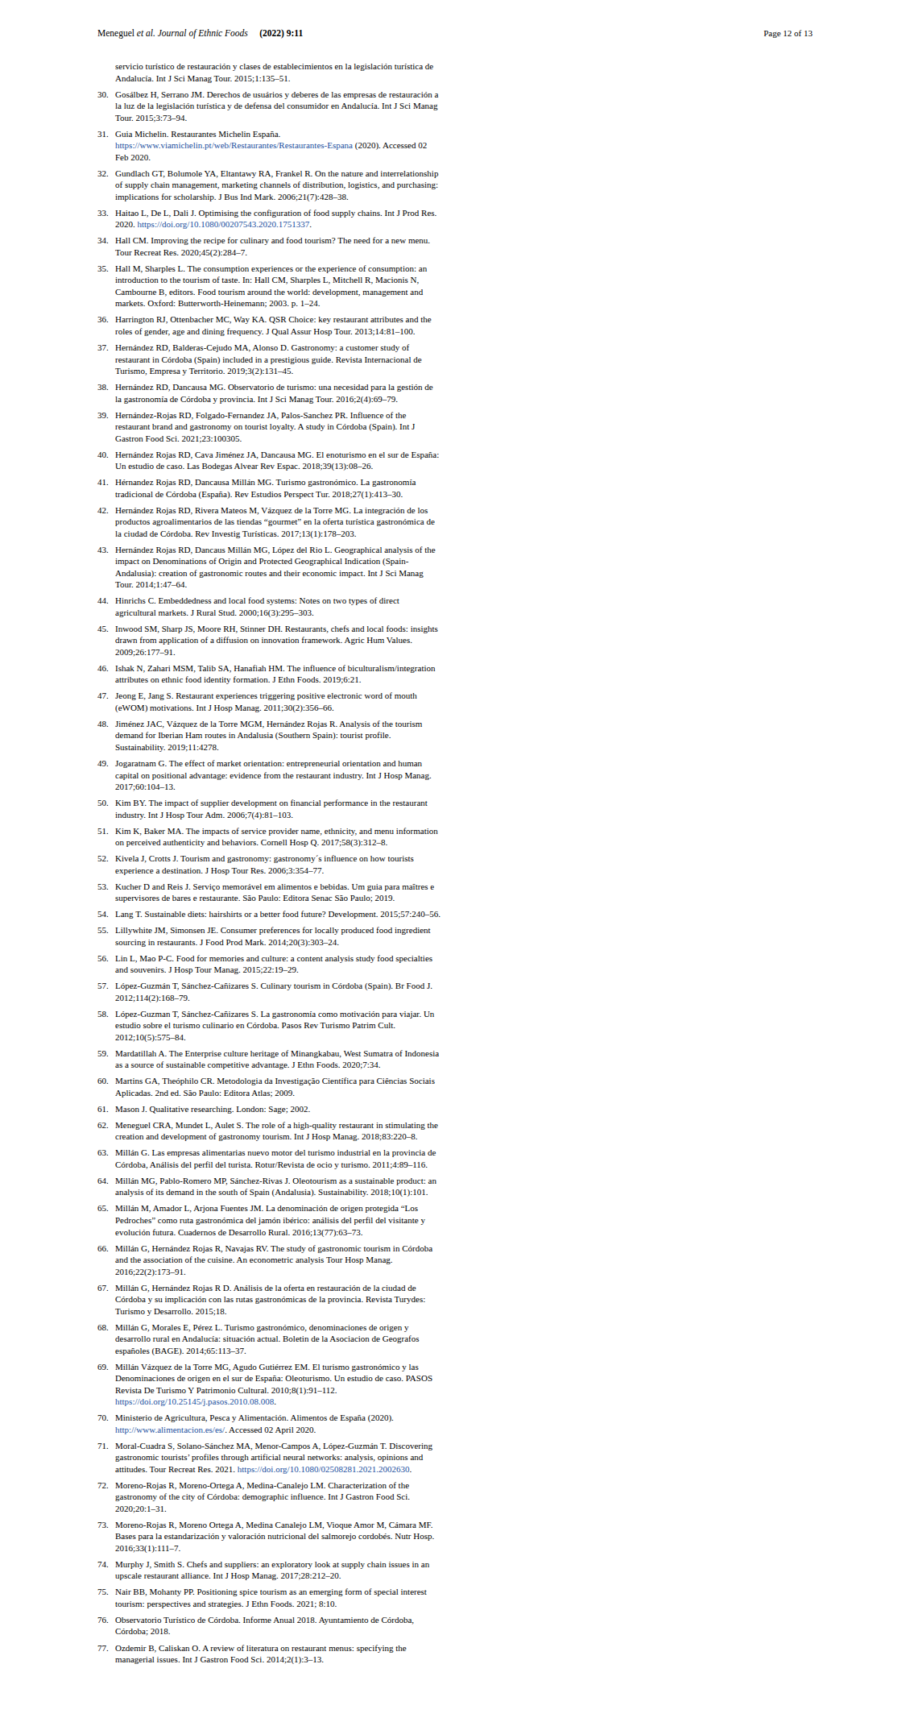Meneguel et al. Journal of Ethnic Foods (2022) 9:11
Page 12 of 13
servicio turístico de restauración y clases de establecimientos en la legislación turística de Andalucía. Int J Sci Manag Tour. 2015;1:135–51.
30. Gosálbez H, Serrano JM. Derechos de usuários y deberes de las empresas de restauración a la luz de la legislación turística y de defensa del consumidor en Andalucía. Int J Sci Manag Tour. 2015;3:73–94.
31. Guia Michelin. Restaurantes Michelin España. https://www.viamichelin.pt/web/Restaurantes/Restaurantes-Espana (2020). Accessed 02 Feb 2020.
32. Gundlach GT, Bolumole YA, Eltantawy RA, Frankel R. On the nature and interrelationship of supply chain management, marketing channels of distribution, logistics, and purchasing: implications for scholarship. J Bus Ind Mark. 2006;21(7):428–38.
33. Haitao L, De L, Dali J. Optimising the configuration of food supply chains. Int J Prod Res. 2020. https://doi.org/10.1080/00207543.2020.1751337.
34. Hall CM. Improving the recipe for culinary and food tourism? The need for a new menu. Tour Recreat Res. 2020;45(2):284–7.
35. Hall M, Sharples L. The consumption experiences or the experience of consumption: an introduction to the tourism of taste. In: Hall CM, Sharples L, Mitchell R, Macionis N, Cambourne B, editors. Food tourism around the world: development, management and markets. Oxford: Butterworth-Heinemann; 2003. p. 1–24.
36. Harrington RJ, Ottenbacher MC, Way KA. QSR Choice: key restaurant attributes and the roles of gender, age and dining frequency. J Qual Assur Hosp Tour. 2013;14:81–100.
37. Hernández RD, Balderas-Cejudo MA, Alonso D. Gastronomy: a customer study of restaurant in Córdoba (Spain) included in a prestigious guide. Revista Internacional de Turismo, Empresa y Territorio. 2019;3(2):131–45.
38. Hernández RD, Dancausa MG. Observatorio de turismo: una necesidad para la gestión de la gastronomía de Córdoba y provincia. Int J Sci Manag Tour. 2016;2(4):69–79.
39. Hernández-Rojas RD, Folgado-Fernandez JA, Palos-Sanchez PR. Influence of the restaurant brand and gastronomy on tourist loyalty. A study in Córdoba (Spain). Int J Gastron Food Sci. 2021;23:100305.
40. Hernández Rojas RD, Cava Jiménez JA, Dancausa MG. El enoturismo en el sur de España: Un estudio de caso. Las Bodegas Alvear Rev Espac. 2018;39(13):08–26.
41. Hérnandez Rojas RD, Dancausa Millán MG. Turismo gastronómico. La gastronomía tradicional de Córdoba (España). Rev Estudios Perspect Tur. 2018;27(1):413–30.
42. Hernández Rojas RD, Rivera Mateos M, Vázquez de la Torre MG. La integración de los productos agroalimentarios de las tiendas “gourmet” en la oferta turística gastronómica de la ciudad de Córdoba. Rev Investig Turísticas. 2017;13(1):178–203.
43. Hernández Rojas RD, Dancaus Millán MG, López del Rio L. Geographical analysis of the impact on Denominations of Origin and Protected Geographical Indication (Spain-Andalusia): creation of gastronomic routes and their economic impact. Int J Sci Manag Tour. 2014;1:47–64.
44. Hinrichs C. Embeddedness and local food systems: Notes on two types of direct agricultural markets. J Rural Stud. 2000;16(3):295–303.
45. Inwood SM, Sharp JS, Moore RH, Stinner DH. Restaurants, chefs and local foods: insights drawn from application of a diffusion on innovation framework. Agric Hum Values. 2009;26:177–91.
46. Ishak N, Zahari MSM, Talib SA, Hanafiah HM. The influence of biculturalism/integration attributes on ethnic food identity formation. J Ethn Foods. 2019;6:21.
47. Jeong E, Jang S. Restaurant experiences triggering positive electronic word of mouth (eWOM) motivations. Int J Hosp Manag. 2011;30(2):356–66.
48. Jiménez JAC, Vázquez de la Torre MGM, Hernández Rojas R. Analysis of the tourism demand for Iberian Ham routes in Andalusia (Southern Spain): tourist profile. Sustainability. 2019;11:4278.
49. Jogaratnam G. The effect of market orientation: entrepreneurial orientation and human capital on positional advantage: evidence from the restaurant industry. Int J Hosp Manag. 2017;60:104–13.
50. Kim BY. The impact of supplier development on financial performance in the restaurant industry. Int J Hosp Tour Adm. 2006;7(4):81–103.
51. Kim K, Baker MA. The impacts of service provider name, ethnicity, and menu information on perceived authenticity and behaviors. Cornell Hosp Q. 2017;58(3):312–8.
52. Kivela J, Crotts J. Tourism and gastronomy: gastronomy´s influence on how tourists experience a destination. J Hosp Tour Res. 2006;3:354–77.
53. Kucher D and Reis J. Serviço memorável em alimentos e bebidas. Um guia para maîtres e supervisores de bares e restaurante. São Paulo: Editora Senac São Paulo; 2019.
54. Lang T. Sustainable diets: hairshirts or a better food future? Development. 2015;57:240–56.
55. Lillywhite JM, Simonsen JE. Consumer preferences for locally produced food ingredient sourcing in restaurants. J Food Prod Mark. 2014;20(3):303–24.
56. Lin L, Mao P-C. Food for memories and culture: a content analysis study food specialties and souvenirs. J Hosp Tour Manag. 2015;22:19–29.
57. López-Guzmán T, Sánchez-Cañizares S. Culinary tourism in Córdoba (Spain). Br Food J. 2012;114(2):168–79.
58. López-Guzman T, Sánchez-Cañizares S. La gastronomía como motivación para viajar. Un estudio sobre el turismo culinario en Córdoba. Pasos Rev Turismo Patrim Cult. 2012;10(5):575–84.
59. Mardatillah A. The Enterprise culture heritage of Minangkabau, West Sumatra of Indonesia as a source of sustainable competitive advantage. J Ethn Foods. 2020;7:34.
60. Martins GA, Theóphilo CR. Metodologia da Investigação Científica para Ciências Sociais Aplicadas. 2nd ed. São Paulo: Editora Atlas; 2009.
61. Mason J. Qualitative researching. London: Sage; 2002.
62. Meneguel CRA, Mundet L, Aulet S. The role of a high-quality restaurant in stimulating the creation and development of gastronomy tourism. Int J Hosp Manag. 2018;83:220–8.
63. Millán G. Las empresas alimentarias nuevo motor del turismo industrial en la provincia de Córdoba, Análisis del perfil del turista. Rotur/Revista de ocio y turismo. 2011;4:89–116.
64. Millán MG, Pablo-Romero MP, Sánchez-Rivas J. Oleotourism as a sustainable product: an analysis of its demand in the south of Spain (Andalusia). Sustainability. 2018;10(1):101.
65. Millán M, Amador L, Arjona Fuentes JM. La denominación de origen protegida “Los Pedroches” como ruta gastronómica del jamón ibérico: análisis del perfil del visitante y evolución futura. Cuadernos de Desarrollo Rural. 2016;13(77):63–73.
66. Millán G, Hernández Rojas R, Navajas RV. The study of gastronomic tourism in Córdoba and the association of the cuisine. An econometric analysis Tour Hosp Manag. 2016;22(2):173–91.
67. Millán G, Hernández Rojas R D. Análisis de la oferta en restauración de la ciudad de Córdoba y su implicación con las rutas gastronómicas de la provincia. Revista Turydes: Turismo y Desarrollo. 2015;18.
68. Millán G, Morales E, Pérez L. Turismo gastronómico, denominaciones de origen y desarrollo rural en Andalucía: situación actual. Boletin de la Asociacion de Geografos españoles (BAGE). 2014;65:113–37.
69. Millán Vázquez de la Torre MG, Agudo Gutiérrez EM. El turismo gastronómico y las Denominaciones de origen en el sur de España: Oleoturismo. Un estudio de caso. PASOS Revista De Turismo Y Patrimonio Cultural. 2010;8(1):91–112. https://doi.org/10.25145/j.pasos.2010.08.008.
70. Ministerio de Agricultura, Pesca y Alimentación. Alimentos de España (2020). http://www.alimentacion.es/es/. Accessed 02 April 2020.
71. Moral-Cuadra S, Solano-Sánchez MA, Menor-Campos A, López-Guzmán T. Discovering gastronomic tourists’ profiles through artificial neural networks: analysis, opinions and attitudes. Tour Recreat Res. 2021. https://doi.org/10.1080/02508281.2021.2002630.
72. Moreno-Rojas R, Moreno-Ortega A, Medina-Canalejo LM. Characterization of the gastronomy of the city of Córdoba: demographic influence. Int J Gastron Food Sci. 2020;20:1–31.
73. Moreno-Rojas R, Moreno Ortega A, Medina Canalejo LM, Vioque Amor M, Cámara MF. Bases para la estandarización y valoración nutricional del salmorejo cordobés. Nutr Hosp. 2016;33(1):111–7.
74. Murphy J, Smith S. Chefs and suppliers: an exploratory look at supply chain issues in an upscale restaurant alliance. Int J Hosp Manag. 2017;28:212–20.
75. Nair BB, Mohanty PP. Positioning spice tourism as an emerging form of special interest tourism: perspectives and strategies. J Ethn Foods. 2021; 8:10.
76. Observatorio Turístico de Córdoba. Informe Anual 2018. Ayuntamiento de Córdoba, Córdoba; 2018.
77. Ozdemir B, Caliskan O. A review of literatura on restaurant menus: specifying the managerial issues. Int J Gastron Food Sci. 2014;2(1):3–13.